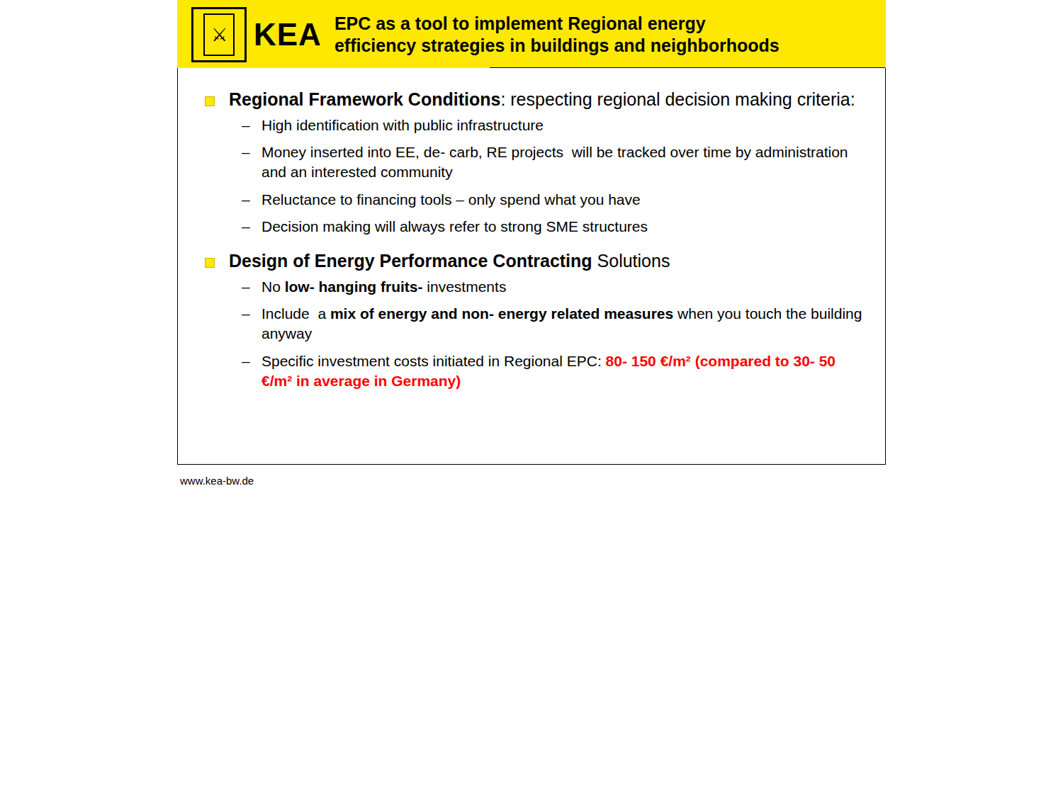⚔
KEA
EPC as a tool to implement Regional energy
efficiency strategies in buildings and neighborhoods
Regional Framework Conditions: respecting regional decision making criteria:
High identification with public infrastructure
Money inserted into EE, de- carb, RE projects will be tracked over time by administration and an interested community
Reluctance to financing tools – only spend what you have
Decision making will always refer to strong SME structures
Design of Energy Performance Contracting Solutions
No low- hanging fruits- investments
Include a mix of energy and non- energy related measures when you touch the building anyway
Specific investment costs initiated in Regional EPC: 80- 150 €/m² (compared to 30- 50 €/m² in average in Germany)
www.kea-bw.de